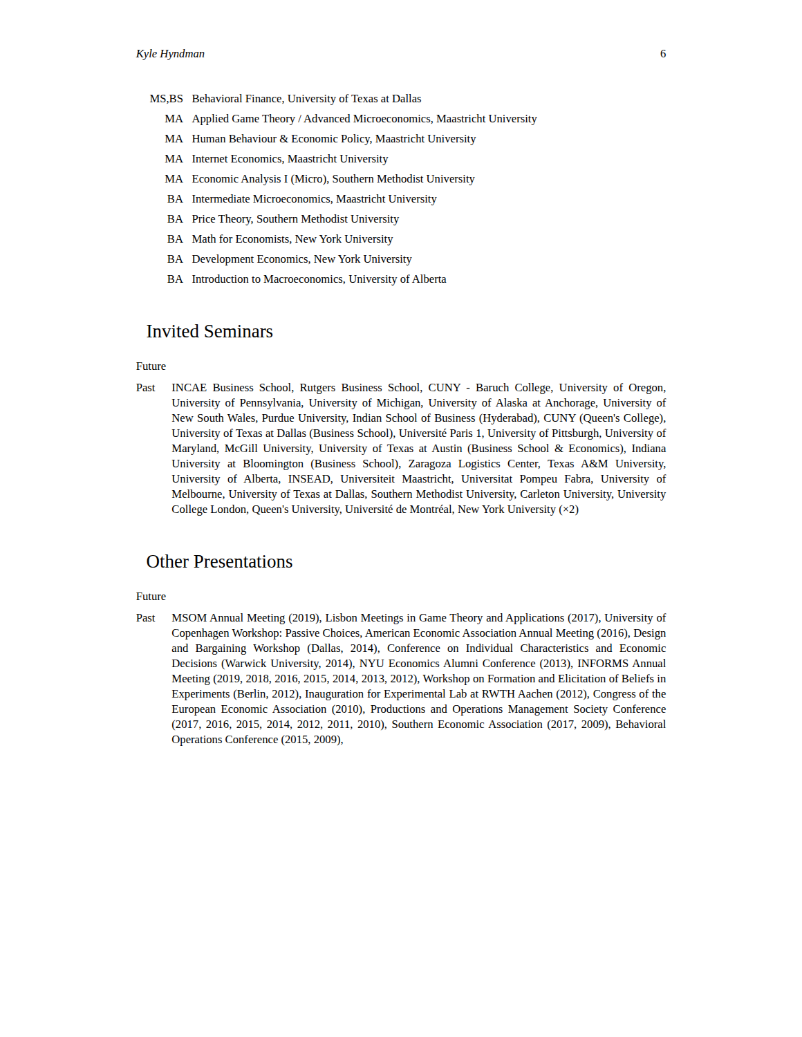Kyle Hyndman 6
MS,BS
Behavioral Finance, University of Texas at Dallas
MA
Applied Game Theory / Advanced Microeconomics, Maastricht University
MA
Human Behaviour & Economic Policy, Maastricht University
MA
Internet Economics, Maastricht University
MA
Economic Analysis I (Micro), Southern Methodist University
BA
Intermediate Microeconomics, Maastricht University
BA
Price Theory, Southern Methodist University
BA
Math for Economists, New York University
BA
Development Economics, New York University
BA
Introduction to Macroeconomics, University of Alberta
Invited Seminars
Future
Past
INCAE Business School, Rutgers Business School, CUNY - Baruch College, University of Oregon, University of Pennsylvania, University of Michigan, University of Alaska at Anchorage, University of New South Wales, Purdue University, Indian School of Business (Hyderabad), CUNY (Queen's College), University of Texas at Dallas (Business School), Université Paris 1, University of Pittsburgh, University of Maryland, McGill University, University of Texas at Austin (Business School & Economics), Indiana University at Bloomington (Business School), Zaragoza Logistics Center, Texas A&M University, University of Alberta, INSEAD, Universiteit Maastricht, Universitat Pompeu Fabra, University of Melbourne, University of Texas at Dallas, Southern Methodist University, Carleton University, University College London, Queen's University, Université de Montréal, New York University (×2)
Other Presentations
Future
Past
MSOM Annual Meeting (2019), Lisbon Meetings in Game Theory and Applications (2017), University of Copenhagen Workshop: Passive Choices, American Economic Association Annual Meeting (2016), Design and Bargaining Workshop (Dallas, 2014), Conference on Individual Characteristics and Economic Decisions (Warwick University, 2014), NYU Economics Alumni Conference (2013), INFORMS Annual Meeting (2019, 2018, 2016, 2015, 2014, 2013, 2012), Workshop on Formation and Elicitation of Beliefs in Experiments (Berlin, 2012), Inauguration for Experimental Lab at RWTH Aachen (2012), Congress of the European Economic Association (2010), Productions and Operations Management Society Conference (2017, 2016, 2015, 2014, 2012, 2011, 2010), Southern Economic Association (2017, 2009), Behavioral Operations Conference (2015, 2009),